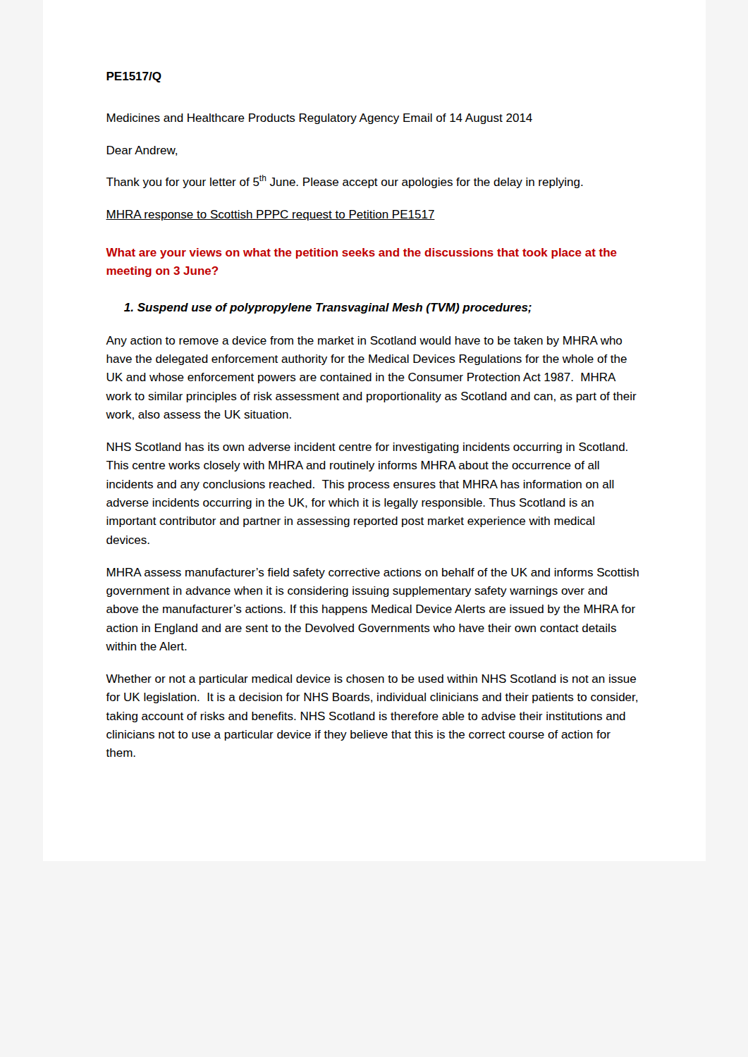PE1517/Q
Medicines and Healthcare Products Regulatory Agency Email of 14 August 2014
Dear Andrew,
Thank you for your letter of 5th June. Please accept our apologies for the delay in replying.
MHRA response to Scottish PPPC request to Petition PE1517
What are your views on what the petition seeks and the discussions that took place at the meeting on 3 June?
Suspend use of polypropylene Transvaginal Mesh (TVM) procedures;
Any action to remove a device from the market in Scotland would have to be taken by MHRA who have the delegated enforcement authority for the Medical Devices Regulations for the whole of the UK and whose enforcement powers are contained in the Consumer Protection Act 1987. MHRA work to similar principles of risk assessment and proportionality as Scotland and can, as part of their work, also assess the UK situation.
NHS Scotland has its own adverse incident centre for investigating incidents occurring in Scotland. This centre works closely with MHRA and routinely informs MHRA about the occurrence of all incidents and any conclusions reached. This process ensures that MHRA has information on all adverse incidents occurring in the UK, for which it is legally responsible. Thus Scotland is an important contributor and partner in assessing reported post market experience with medical devices.
MHRA assess manufacturer’s field safety corrective actions on behalf of the UK and informs Scottish government in advance when it is considering issuing supplementary safety warnings over and above the manufacturer’s actions. If this happens Medical Device Alerts are issued by the MHRA for action in England and are sent to the Devolved Governments who have their own contact details within the Alert.
Whether or not a particular medical device is chosen to be used within NHS Scotland is not an issue for UK legislation. It is a decision for NHS Boards, individual clinicians and their patients to consider, taking account of risks and benefits. NHS Scotland is therefore able to advise their institutions and clinicians not to use a particular device if they believe that this is the correct course of action for them.